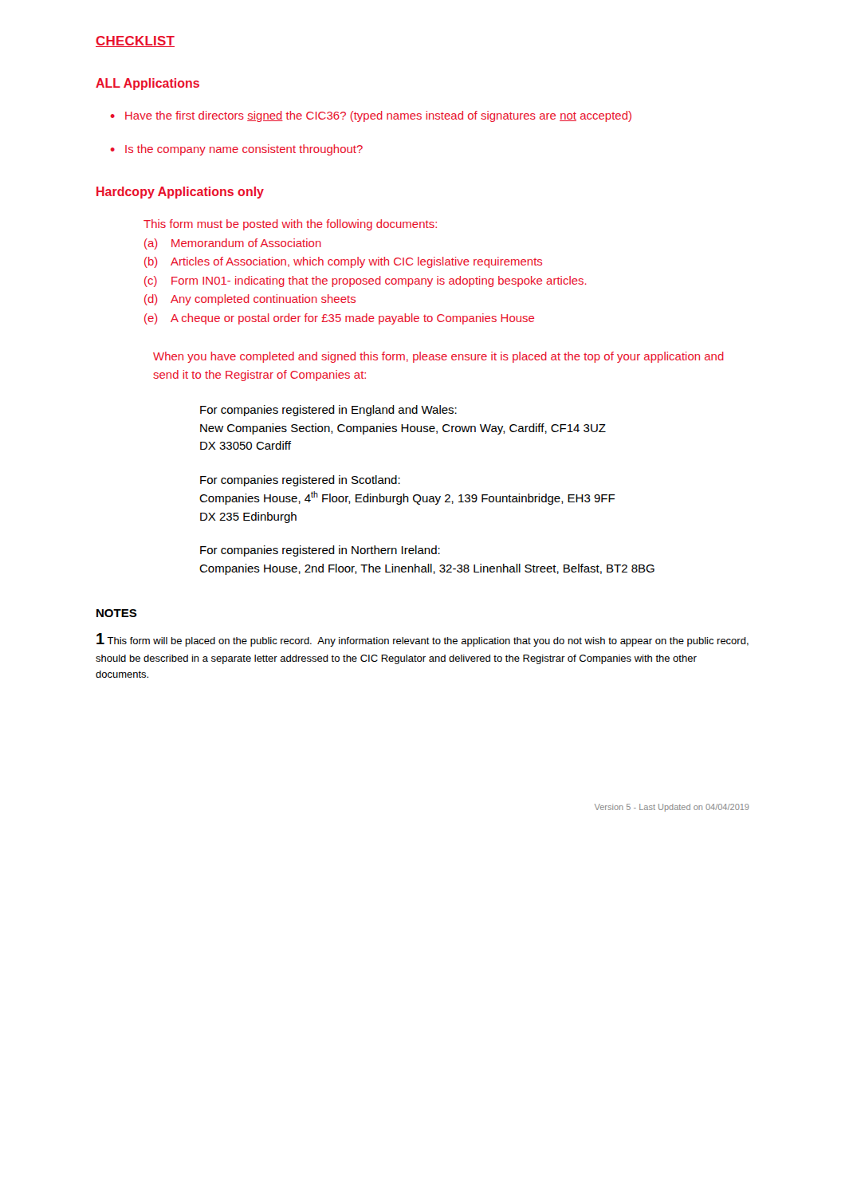CHECKLIST
ALL Applications
Have the first directors signed the CIC36? (typed names instead of signatures are not accepted)
Is the company name consistent throughout?
Hardcopy Applications only
This form must be posted with the following documents:
Memorandum of Association
Articles of Association, which comply with CIC legislative requirements
Form IN01- indicating that the proposed company is adopting bespoke articles.
Any completed continuation sheets
A cheque or postal order for £35 made payable to Companies House
When you have completed and signed this form, please ensure it is placed at the top of your application and send it to the Registrar of Companies at:
For companies registered in England and Wales:
New Companies Section, Companies House, Crown Way, Cardiff, CF14 3UZ
DX 33050 Cardiff
For companies registered in Scotland:
Companies House, 4th Floor, Edinburgh Quay 2, 139 Fountainbridge, EH3 9FF
DX 235 Edinburgh
For companies registered in Northern Ireland:
Companies House, 2nd Floor, The Linenhall, 32-38 Linenhall Street, Belfast, BT2 8BG
NOTES
1 This form will be placed on the public record. Any information relevant to the application that you do not wish to appear on the public record, should be described in a separate letter addressed to the CIC Regulator and delivered to the Registrar of Companies with the other documents.
Version 5 - Last Updated on 04/04/2019